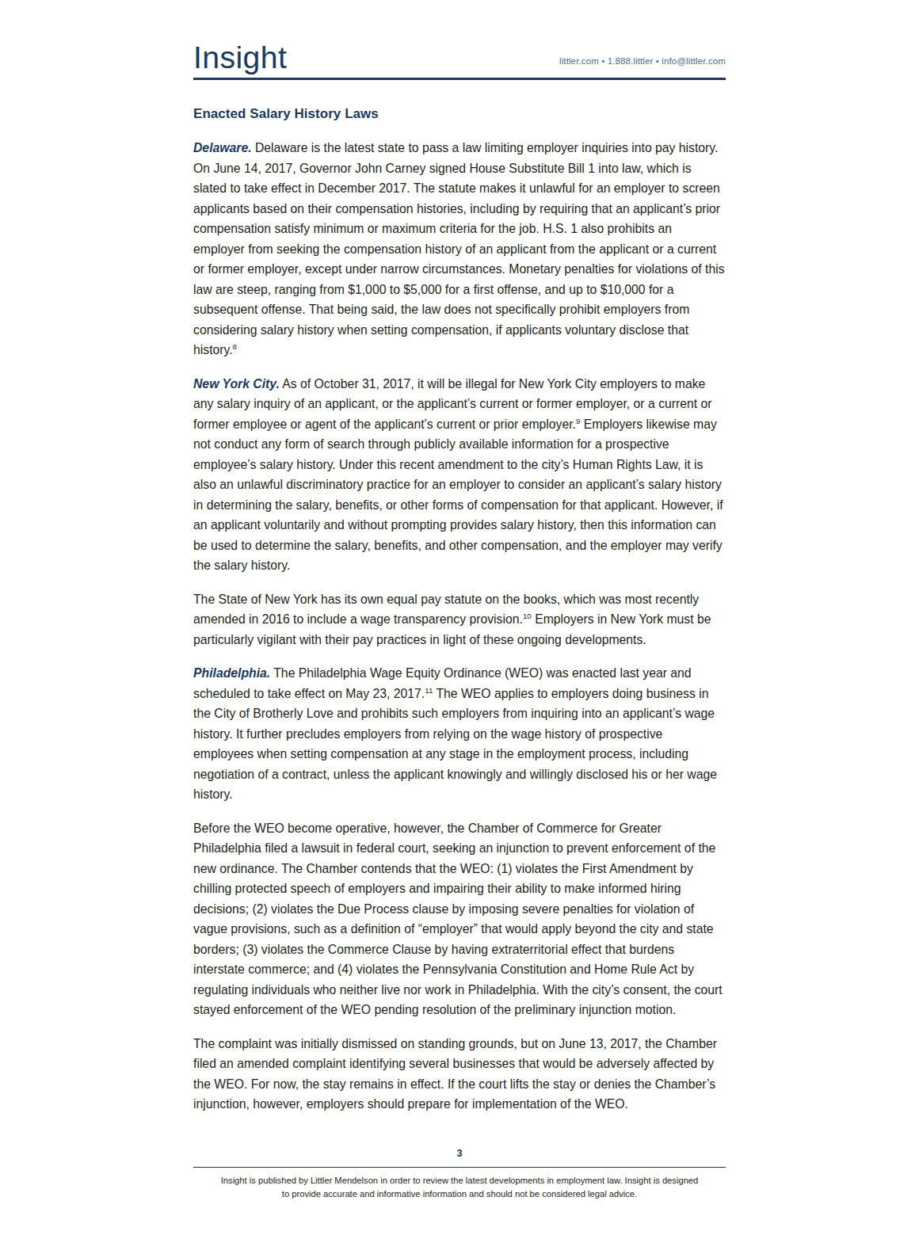Insight
littler.com • 1.888.littler • info@littler.com
Enacted Salary History Laws
Delaware. Delaware is the latest state to pass a law limiting employer inquiries into pay history. On June 14, 2017, Governor John Carney signed House Substitute Bill 1 into law, which is slated to take effect in December 2017. The statute makes it unlawful for an employer to screen applicants based on their compensation histories, including by requiring that an applicant’s prior compensation satisfy minimum or maximum criteria for the job. H.S. 1 also prohibits an employer from seeking the compensation history of an applicant from the applicant or a current or former employer, except under narrow circumstances. Monetary penalties for violations of this law are steep, ranging from $1,000 to $5,000 for a first offense, and up to $10,000 for a subsequent offense. That being said, the law does not specifically prohibit employers from considering salary history when setting compensation, if applicants voluntary disclose that history.8
New York City. As of October 31, 2017, it will be illegal for New York City employers to make any salary inquiry of an applicant, or the applicant’s current or former employer, or a current or former employee or agent of the applicant’s current or prior employer.9 Employers likewise may not conduct any form of search through publicly available information for a prospective employee’s salary history. Under this recent amendment to the city’s Human Rights Law, it is also an unlawful discriminatory practice for an employer to consider an applicant’s salary history in determining the salary, benefits, or other forms of compensation for that applicant. However, if an applicant voluntarily and without prompting provides salary history, then this information can be used to determine the salary, benefits, and other compensation, and the employer may verify the salary history.
The State of New York has its own equal pay statute on the books, which was most recently amended in 2016 to include a wage transparency provision.10 Employers in New York must be particularly vigilant with their pay practices in light of these ongoing developments.
Philadelphia. The Philadelphia Wage Equity Ordinance (WEO) was enacted last year and scheduled to take effect on May 23, 2017.11 The WEO applies to employers doing business in the City of Brotherly Love and prohibits such employers from inquiring into an applicant’s wage history. It further precludes employers from relying on the wage history of prospective employees when setting compensation at any stage in the employment process, including negotiation of a contract, unless the applicant knowingly and willingly disclosed his or her wage history.
Before the WEO become operative, however, the Chamber of Commerce for Greater Philadelphia filed a lawsuit in federal court, seeking an injunction to prevent enforcement of the new ordinance. The Chamber contends that the WEO: (1) violates the First Amendment by chilling protected speech of employers and impairing their ability to make informed hiring decisions; (2) violates the Due Process clause by imposing severe penalties for violation of vague provisions, such as a definition of “employer” that would apply beyond the city and state borders; (3) violates the Commerce Clause by having extraterritorial effect that burdens interstate commerce; and (4) violates the Pennsylvania Constitution and Home Rule Act by regulating individuals who neither live nor work in Philadelphia. With the city’s consent, the court stayed enforcement of the WEO pending resolution of the preliminary injunction motion.
The complaint was initially dismissed on standing grounds, but on June 13, 2017, the Chamber filed an amended complaint identifying several businesses that would be adversely affected by the WEO. For now, the stay remains in effect. If the court lifts the stay or denies the Chamber’s injunction, however, employers should prepare for implementation of the WEO.
3
Insight is published by Littler Mendelson in order to review the latest developments in employment law. Insight is designed
to provide accurate and informative information and should not be considered legal advice.